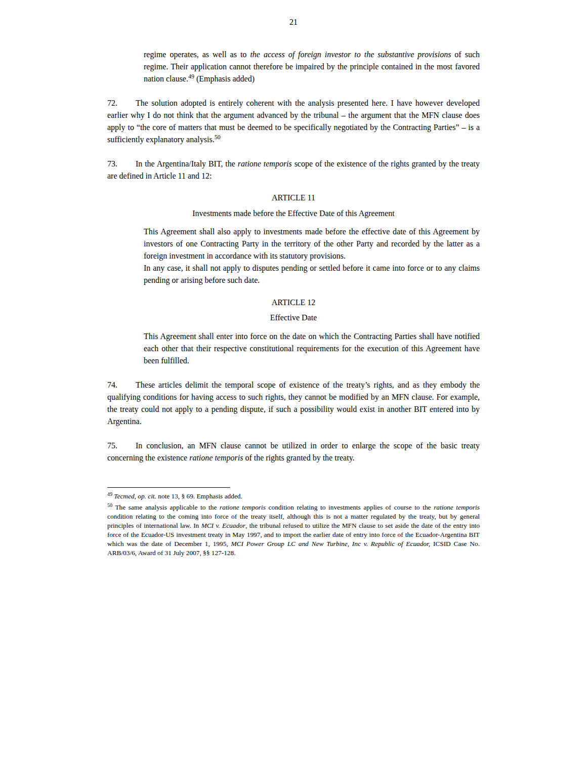21
regime operates, as well as to the access of foreign investor to the substantive provisions of such regime. Their application cannot therefore be impaired by the principle contained in the most favored nation clause.49 (Emphasis added)
72. The solution adopted is entirely coherent with the analysis presented here. I have however developed earlier why I do not think that the argument advanced by the tribunal – the argument that the MFN clause does apply to “the core of matters that must be deemed to be specifically negotiated by the Contracting Parties” – is a sufficiently explanatory analysis.50
73. In the Argentina/Italy BIT, the ratione temporis scope of the existence of the rights granted by the treaty are defined in Article 11 and 12:
ARTICLE 11
Investments made before the Effective Date of this Agreement
This Agreement shall also apply to investments made before the effective date of this Agreement by investors of one Contracting Party in the territory of the other Party and recorded by the latter as a foreign investment in accordance with its statutory provisions.
In any case, it shall not apply to disputes pending or settled before it came into force or to any claims pending or arising before such date.
ARTICLE 12
Effective Date
This Agreement shall enter into force on the date on which the Contracting Parties shall have notified each other that their respective constitutional requirements for the execution of this Agreement have been fulfilled.
74. These articles delimit the temporal scope of existence of the treaty’s rights, and as they embody the qualifying conditions for having access to such rights, they cannot be modified by an MFN clause. For example, the treaty could not apply to a pending dispute, if such a possibility would exist in another BIT entered into by Argentina.
75. In conclusion, an MFN clause cannot be utilized in order to enlarge the scope of the basic treaty concerning the existence ratione temporis of the rights granted by the treaty.
49 Tecmed, op. cit. note 13, § 69. Emphasis added.
50 The same analysis applicable to the ratione temporis condition relating to investments applies of course to the ratione temporis condition relating to the coming into force of the treaty itself, although this is not a matter regulated by the treaty, but by general principles of international law. In MCI v. Ecuador, the tribunal refused to utilize the MFN clause to set aside the date of the entry into force of the Ecuador-US investment treaty in May 1997, and to import the earlier date of entry into force of the Ecuador-Argentina BIT which was the date of December 1, 1995, MCI Power Group LC and New Turbine, Inc v. Republic of Ecuador, ICSID Case No. ARB/03/6, Award of 31 July 2007, §§ 127-128.